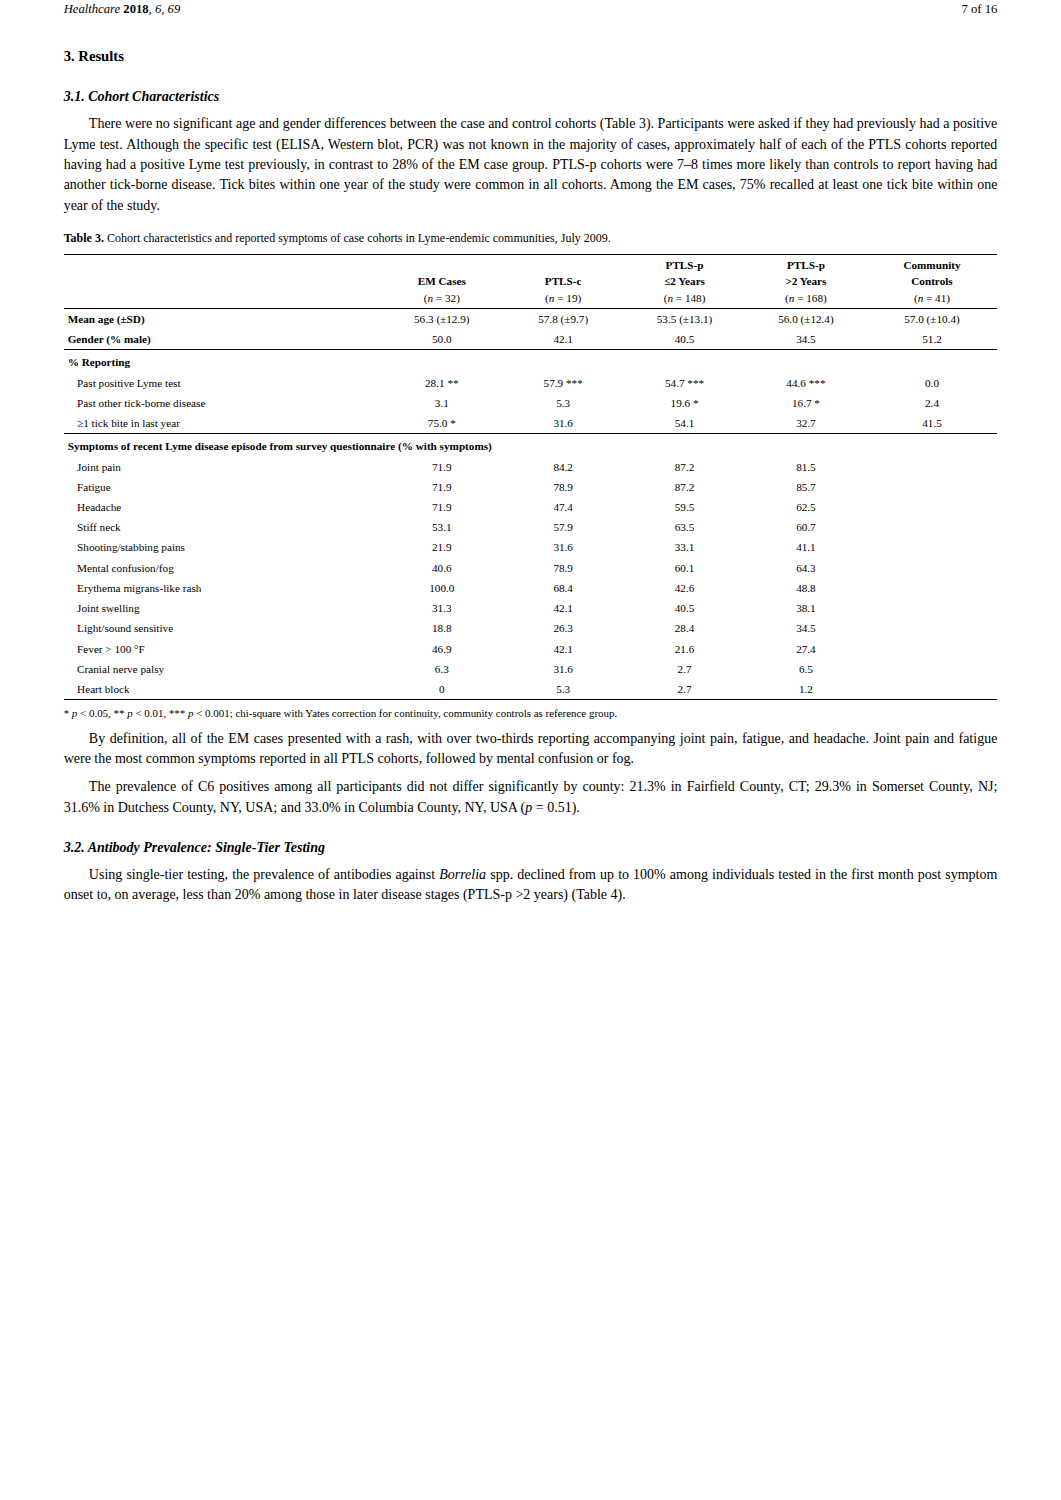Healthcare 2018, 6, 69
7 of 16
3. Results
3.1. Cohort Characteristics
There were no significant age and gender differences between the case and control cohorts (Table 3). Participants were asked if they had previously had a positive Lyme test. Although the specific test (ELISA, Western blot, PCR) was not known in the majority of cases, approximately half of each of the PTLS cohorts reported having had a positive Lyme test previously, in contrast to 28% of the EM case group. PTLS-p cohorts were 7–8 times more likely than controls to report having had another tick-borne disease. Tick bites within one year of the study were common in all cohorts. Among the EM cases, 75% recalled at least one tick bite within one year of the study.
Table 3. Cohort characteristics and reported symptoms of case cohorts in Lyme-endemic communities, July 2009.
| | EM Cases ( n = 32) | PTLS-c ( n = 19) | PTLS-p ≤2 Years ( n = 148) | PTLS-p >2 Years ( n = 168) | Community Controls ( n = 41) |
| --- | --- | --- | --- | --- | --- |
| Mean age (±SD) | 56.3 (±12.9) | 57.8 (±9.7) | 53.5 (±13.1) | 56.0 (±12.4) | 57.0 (±10.4) |
| Gender (% male) | 50.0 | 42.1 | 40.5 | 34.5 | 51.2 |
| % Reporting |
| Past positive Lyme test | 28.1 ** | 57.9 *** | 54.7 *** | 44.6 *** | 0.0 |
| Past other tick-borne disease | 3.1 | 5.3 | 19.6 * | 16.7 * | 2.4 |
| ≥1 tick bite in last year | 75.0 * | 31.6 | 54.1 | 32.7 | 41.5 |
| Symptoms of recent Lyme disease episode from survey questionnaire (% with symptoms) |
| Joint pain | 71.9 | 84.2 | 87.2 | 81.5 | |
| Fatigue | 71.9 | 78.9 | 87.2 | 85.7 | |
| Headache | 71.9 | 47.4 | 59.5 | 62.5 | |
| Stiff neck | 53.1 | 57.9 | 63.5 | 60.7 | |
| Shooting/stabbing pains | 21.9 | 31.6 | 33.1 | 41.1 | |
| Mental confusion/fog | 40.6 | 78.9 | 60.1 | 64.3 | |
| Erythema migrans-like rash | 100.0 | 68.4 | 42.6 | 48.8 | |
| Joint swelling | 31.3 | 42.1 | 40.5 | 38.1 | |
| Light/sound sensitive | 18.8 | 26.3 | 28.4 | 34.5 | |
| Fever > 100 °F | 46.9 | 42.1 | 21.6 | 27.4 | |
| Cranial nerve palsy | 6.3 | 31.6 | 2.7 | 6.5 | |
| Heart block | 0 | 5.3 | 2.7 | 1.2 | |
* p < 0.05, ** p < 0.01, *** p < 0.001; chi-square with Yates correction for continuity, community controls as reference group.
By definition, all of the EM cases presented with a rash, with over two-thirds reporting accompanying joint pain, fatigue, and headache. Joint pain and fatigue were the most common symptoms reported in all PTLS cohorts, followed by mental confusion or fog.
The prevalence of C6 positives among all participants did not differ significantly by county: 21.3% in Fairfield County, CT; 29.3% in Somerset County, NJ; 31.6% in Dutchess County, NY, USA; and 33.0% in Columbia County, NY, USA (p = 0.51).
3.2. Antibody Prevalence: Single-Tier Testing
Using single-tier testing, the prevalence of antibodies against Borrelia spp. declined from up to 100% among individuals tested in the first month post symptom onset to, on average, less than 20% among those in later disease stages (PTLS-p >2 years) (Table 4).